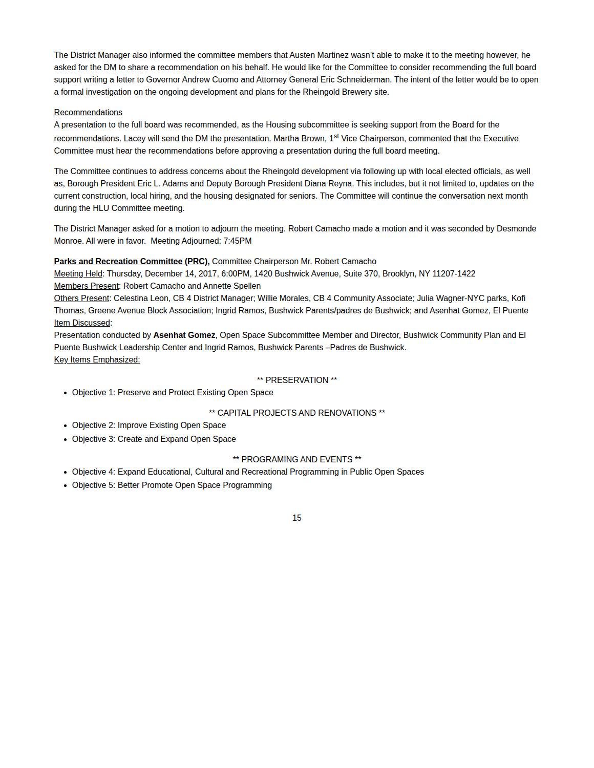The District Manager also informed the committee members that Austen Martinez wasn’t able to make it to the meeting however, he asked for the DM to share a recommendation on his behalf. He would like for the Committee to consider recommending the full board support writing a letter to Governor Andrew Cuomo and Attorney General Eric Schneiderman. The intent of the letter would be to open a formal investigation on the ongoing development and plans for the Rheingold Brewery site.
Recommendations
A presentation to the full board was recommended, as the Housing subcommittee is seeking support from the Board for the recommendations. Lacey will send the DM the presentation. Martha Brown, 1st Vice Chairperson, commented that the Executive Committee must hear the recommendations before approving a presentation during the full board meeting.
The Committee continues to address concerns about the Rheingold development via following up with local elected officials, as well as, Borough President Eric L. Adams and Deputy Borough President Diana Reyna. This includes, but it not limited to, updates on the current construction, local hiring, and the housing designated for seniors. The Committee will continue the conversation next month during the HLU Committee meeting.
The District Manager asked for a motion to adjourn the meeting. Robert Camacho made a motion and it was seconded by Desmonde Monroe. All were in favor. Meeting Adjourned: 7:45PM
Parks and Recreation Committee (PRC), Committee Chairperson Mr. Robert Camacho
Meeting Held: Thursday, December 14, 2017, 6:00PM, 1420 Bushwick Avenue, Suite 370, Brooklyn, NY 11207-1422
Members Present: Robert Camacho and Annette Spellen
Others Present: Celestina Leon, CB 4 District Manager; Willie Morales, CB 4 Community Associate; Julia Wagner-NYC parks, Kofi Thomas, Greene Avenue Block Association; Ingrid Ramos, Bushwick Parents/padres de Bushwick; and Asenhat Gomez, El Puente
Item Discussed:
Presentation conducted by Asenhat Gomez, Open Space Subcommittee Member and Director, Bushwick Community Plan and El Puente Bushwick Leadership Center and Ingrid Ramos, Bushwick Parents –Padres de Bushwick.
Key Items Emphasized:
** PRESERVATION **
Objective 1: Preserve and Protect Existing Open Space
** CAPITAL PROJECTS AND RENOVATIONS **
Objective 2: Improve Existing Open Space
Objective 3: Create and Expand Open Space
** PROGRAMING AND EVENTS **
Objective 4: Expand Educational, Cultural and Recreational Programming in Public Open Spaces
Objective 5: Better Promote Open Space Programming
15